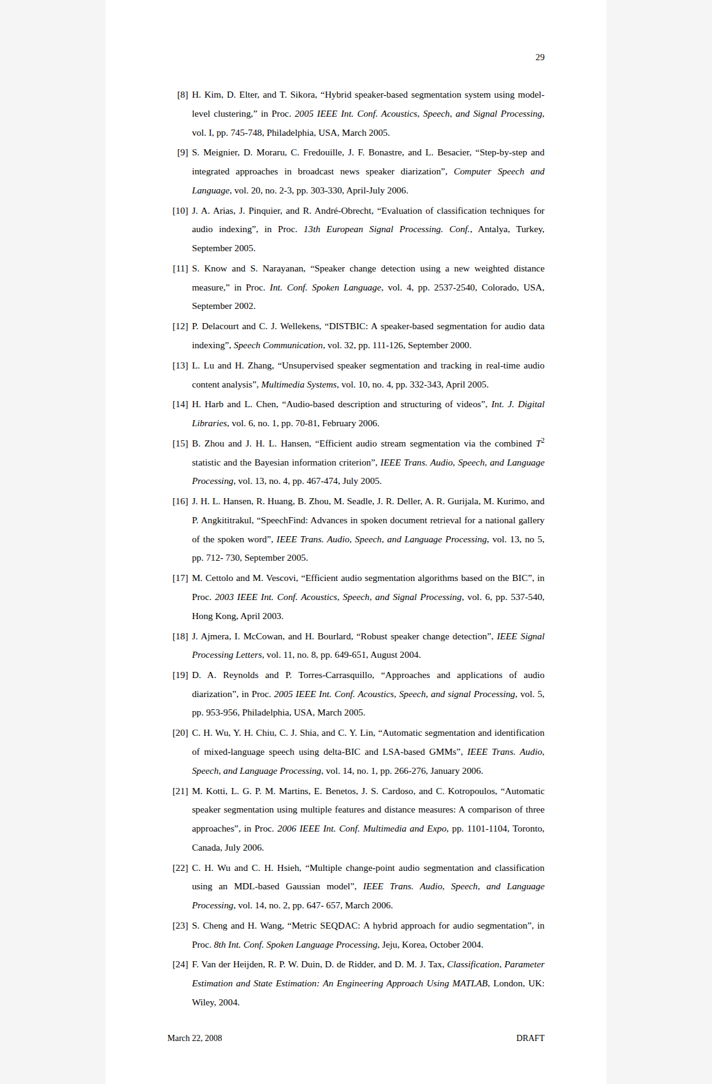29
[8] H. Kim, D. Elter, and T. Sikora, “Hybrid speaker-based segmentation system using model-level clustering,” in Proc. 2005 IEEE Int. Conf. Acoustics, Speech, and Signal Processing, vol. I, pp. 745-748, Philadelphia, USA, March 2005.
[9] S. Meignier, D. Moraru, C. Fredouille, J. F. Bonastre, and L. Besacier, “Step-by-step and integrated approaches in broadcast news speaker diarization”, Computer Speech and Language, vol. 20, no. 2-3, pp. 303-330, April-July 2006.
[10] J. A. Arias, J. Pinquier, and R. André-Obrecht, “Evaluation of classification techniques for audio indexing”, in Proc. 13th European Signal Processing. Conf., Antalya, Turkey, September 2005.
[11] S. Know and S. Narayanan, “Speaker change detection using a new weighted distance measure,” in Proc. Int. Conf. Spoken Language, vol. 4, pp. 2537-2540, Colorado, USA, September 2002.
[12] P. Delacourt and C. J. Wellekens, “DISTBIC: A speaker-based segmentation for audio data indexing”, Speech Communication, vol. 32, pp. 111-126, September 2000.
[13] L. Lu and H. Zhang, “Unsupervised speaker segmentation and tracking in real-time audio content analysis”, Multimedia Systems, vol. 10, no. 4, pp. 332-343, April 2005.
[14] H. Harb and L. Chen, “Audio-based description and structuring of videos”, Int. J. Digital Libraries, vol. 6, no. 1, pp. 70-81, February 2006.
[15] B. Zhou and J. H. L. Hansen, “Efficient audio stream segmentation via the combined T2 statistic and the Bayesian information criterion”, IEEE Trans. Audio, Speech, and Language Processing, vol. 13, no. 4, pp. 467-474, July 2005.
[16] J. H. L. Hansen, R. Huang, B. Zhou, M. Seadle, J. R. Deller, A. R. Gurijala, M. Kurimo, and P. Angkititrakul, “SpeechFind: Advances in spoken document retrieval for a national gallery of the spoken word”, IEEE Trans. Audio, Speech, and Language Processing, vol. 13, no 5, pp. 712- 730, September 2005.
[17] M. Cettolo and M. Vescovi, “Efficient audio segmentation algorithms based on the BIC”, in Proc. 2003 IEEE Int. Conf. Acoustics, Speech, and Signal Processing, vol. 6, pp. 537-540, Hong Kong, April 2003.
[18] J. Ajmera, I. McCowan, and H. Bourlard, “Robust speaker change detection”, IEEE Signal Processing Letters, vol. 11, no. 8, pp. 649-651, August 2004.
[19] D. A. Reynolds and P. Torres-Carrasquillo, “Approaches and applications of audio diarization”, in Proc. 2005 IEEE Int. Conf. Acoustics, Speech, and signal Processing, vol. 5, pp. 953-956, Philadelphia, USA, March 2005.
[20] C. H. Wu, Y. H. Chiu, C. J. Shia, and C. Y. Lin, “Automatic segmentation and identification of mixed-language speech using delta-BIC and LSA-based GMMs”, IEEE Trans. Audio, Speech, and Language Processing, vol. 14, no. 1, pp. 266-276, January 2006.
[21] M. Kotti, L. G. P. M. Martins, E. Benetos, J. S. Cardoso, and C. Kotropoulos, “Automatic speaker segmentation using multiple features and distance measures: A comparison of three approaches”, in Proc. 2006 IEEE Int. Conf. Multimedia and Expo, pp. 1101-1104, Toronto, Canada, July 2006.
[22] C. H. Wu and C. H. Hsieh, “Multiple change-point audio segmentation and classification using an MDL-based Gaussian model”, IEEE Trans. Audio, Speech, and Language Processing, vol. 14, no. 2, pp. 647- 657, March 2006.
[23] S. Cheng and H. Wang, “Metric SEQDAC: A hybrid approach for audio segmentation”, in Proc. 8th Int. Conf. Spoken Language Processing, Jeju, Korea, October 2004.
[24] F. Van der Heijden, R. P. W. Duin, D. de Ridder, and D. M. J. Tax, Classification, Parameter Estimation and State Estimation: An Engineering Approach Using MATLAB, London, UK: Wiley, 2004.
March 22, 2008 DRAFT